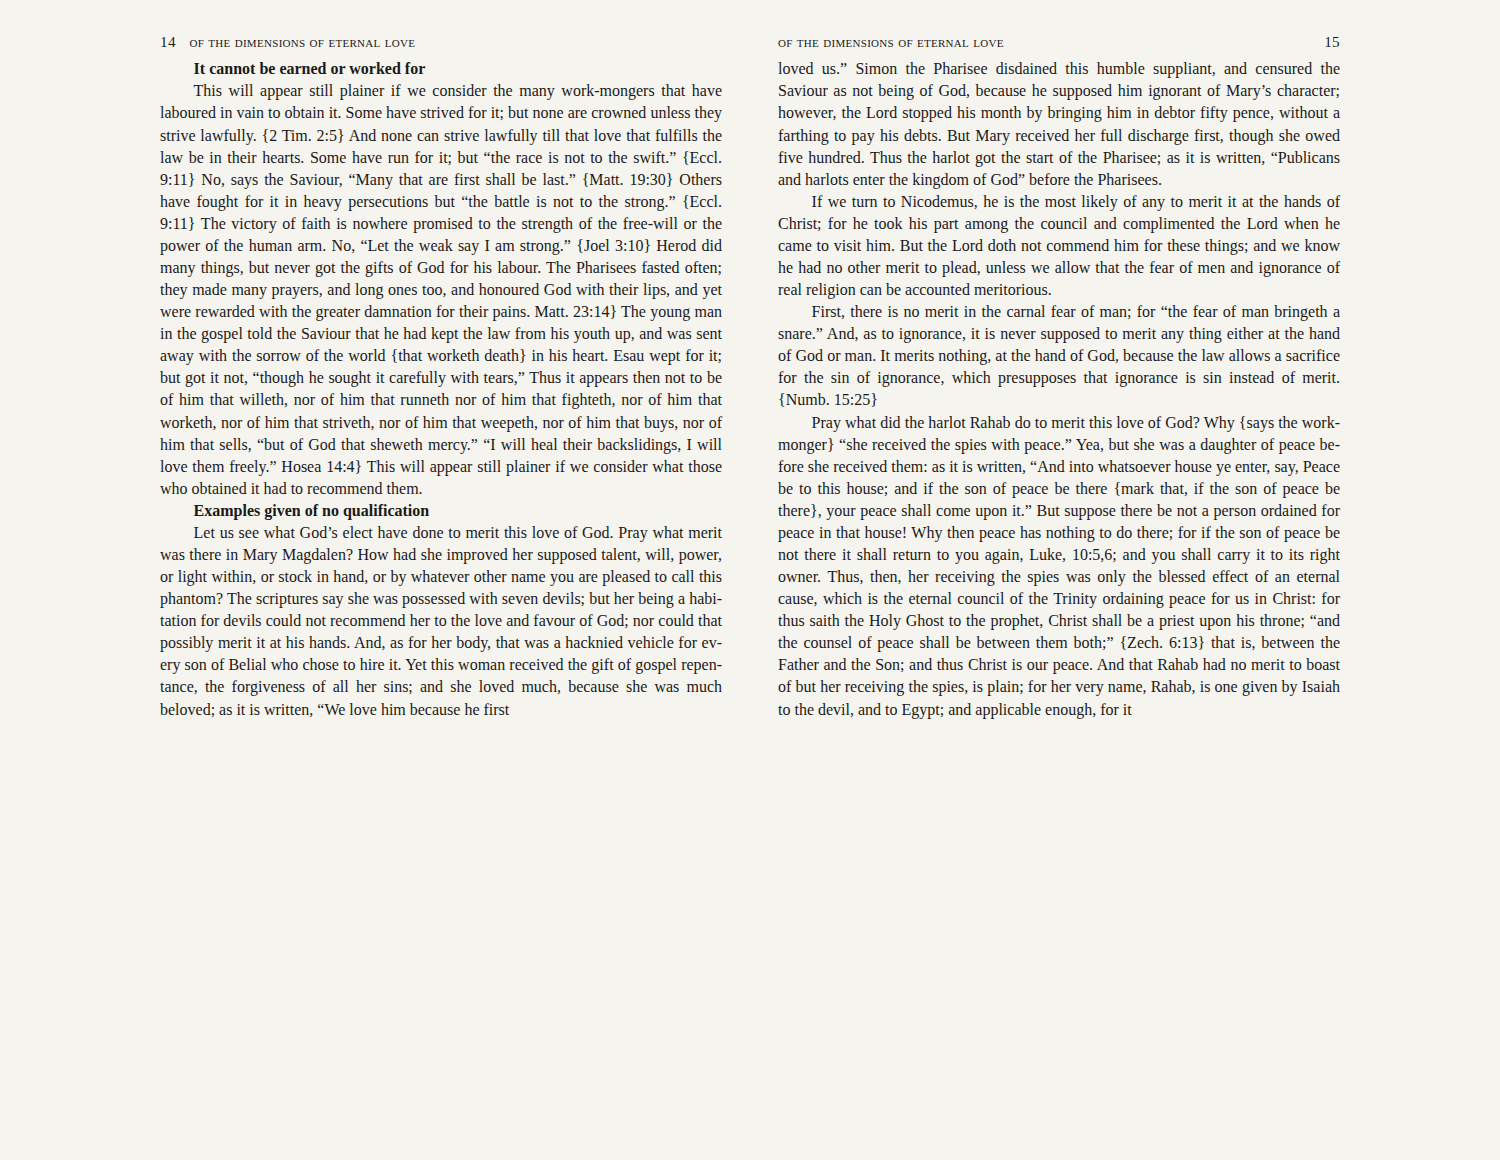14 Of the Dimensions of Eternal Love
It cannot be earned or worked for
This will appear still plainer if we consider the many work-mongers that have laboured in vain to obtain it. Some have strived for it; but none are crowned unless they strive lawfully. {2 Tim. 2:5} And none can strive lawfully till that love that fulfills the law be in their hearts. Some have run for it; but “the race is not to the swift.” {Eccl. 9:11} No, says the Saviour, “Many that are first shall be last.” {Matt. 19:30} Others have fought for it in heavy persecutions but “the battle is not to the strong.” {Eccl. 9:11} The victory of faith is nowhere promised to the strength of the free-will or the power of the human arm. No, “Let the weak say I am strong.” {Joel 3:10} Herod did many things, but never got the gifts of God for his labour. The Pharisees fasted often; they made many prayers, and long ones too, and honoured God with their lips, and yet were rewarded with the greater damnation for their pains. Matt. 23:14} The young man in the gospel told the Saviour that he had kept the law from his youth up, and was sent away with the sorrow of the world {that worketh death} in his heart. Esau wept for it; but got it not, “though he sought it carefully with tears,” Thus it appears then not to be of him that willeth, nor of him that runneth nor of him that fighteth, nor of him that worketh, nor of him that striveth, nor of him that weepeth, nor of him that buys, nor of him that sells, “but of God that sheweth mercy.” “I will heal their backslidings, I will love them freely.” Hosea 14:4} This will appear still plainer if we consider what those who obtained it had to recommend them.
Examples given of no qualification
Let us see what God’s elect have done to merit this love of God. Pray what merit was there in Mary Magdalen? How had she improved her supposed talent, will, power, or light within, or stock in hand, or by whatever other name you are pleased to call this phantom? The scriptures say she was possessed with seven devils; but her being a habitation for devils could not recommend her to the love and favour of God; nor could that possibly merit it at his hands. And, as for her body, that was a hacknied vehicle for every son of Belial who chose to hire it. Yet this woman received the gift of gospel repentance, the forgiveness of all her sins; and she loved much, because she was much beloved; as it is written, “We love him because he first
Of the Dimensions of Eternal Love 15
loved us.” Simon the Pharisee disdained this humble suppliant, and censured the Saviour as not being of God, because he supposed him ignorant of Mary’s character; however, the Lord stopped his month by bringing him in debtor fifty pence, without a farthing to pay his debts. But Mary received her full discharge first, though she owed five hundred. Thus the harlot got the start of the Pharisee; as it is written, “Publicans and harlots enter the kingdom of God” before the Pharisees.
If we turn to Nicodemus, he is the most likely of any to merit it at the hands of Christ; for he took his part among the council and complimented the Lord when he came to visit him. But the Lord doth not commend him for these things; and we know he had no other merit to plead, unless we allow that the fear of men and ignorance of real religion can be accounted meritorious.
First, there is no merit in the carnal fear of man; for “the fear of man bringeth a snare.” And, as to ignorance, it is never supposed to merit any thing either at the hand of God or man. It merits nothing, at the hand of God, because the law allows a sacrifice for the sin of ignorance, which presupposes that ignorance is sin instead of merit. {Numb. 15:25}
Pray what did the harlot Rahab do to merit this love of God? Why {says the workmonger} “she received the spies with peace.” Yea, but she was a daughter of peace before she received them: as it is written, “And into whatsoever house ye enter, say, Peace be to this house; and if the son of peace be there {mark that, if the son of peace be there}, your peace shall come upon it.” But suppose there be not a person ordained for peace in that house! Why then peace has nothing to do there; for if the son of peace be not there it shall return to you again, Luke, 10:5,6; and you shall carry it to its right owner. Thus, then, her receiving the spies was only the blessed effect of an eternal cause, which is the eternal council of the Trinity ordaining peace for us in Christ: for thus saith the Holy Ghost to the prophet, Christ shall be a priest upon his throne; “and the counsel of peace shall be between them both;” {Zech. 6:13} that is, between the Father and the Son; and thus Christ is our peace. And that Rahab had no merit to boast of but her receiving the spies, is plain; for her very name, Rahab, is one given by Isaiah to the devil, and to Egypt; and applicable enough, for it